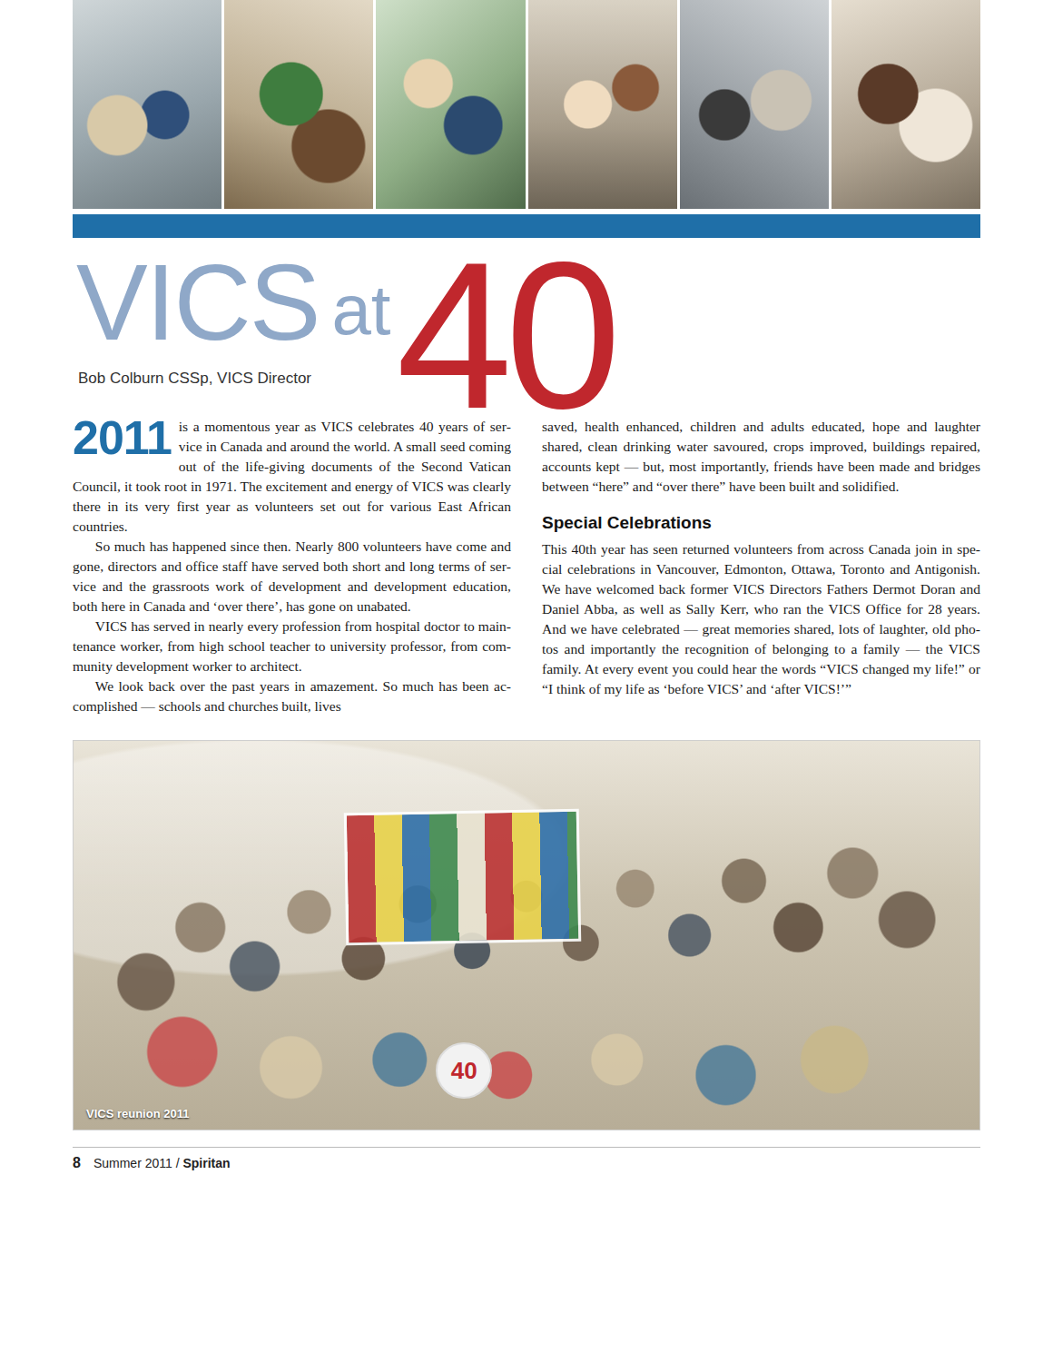VICS at 40
Bob Colburn CSSp, VICS Director
2011 is a momentous year as VICS celebrates 40 years of service in Canada and around the world. A small seed coming out of the life-giving documents of the Second Vatican Council, it took root in 1971. The excitement and energy of VICS was clearly there in its very first year as volunteers set out for various East African countries.
So much has happened since then. Nearly 800 volunteers have come and gone, directors and office staff have served both short and long terms of service and the grassroots work of development and development education, both here in Canada and ‘over there’, has gone on unabated.
VICS has served in nearly every profession from hospital doctor to maintenance worker, from high school teacher to university professor, from community development worker to architect.
We look back over the past years in amazement. So much has been accomplished — schools and churches built, lives
saved, health enhanced, children and adults educated, hope and laughter shared, clean drinking water savoured, crops improved, buildings repaired, accounts kept — but, most importantly, friends have been made and bridges between “here” and “over there” have been built and solidified.
Special Celebrations
This 40th year has seen returned volunteers from across Canada join in special celebrations in Vancouver, Edmonton, Ottawa, Toronto and Antigonish. We have welcomed back former VICS Directors Fathers Dermot Doran and Daniel Abba, as well as Sally Kerr, who ran the VICS Office for 28 years. And we have celebrated — great memories shared, lots of laughter, old photos and importantly the recognition of belonging to a family — the VICS family. At every event you could hear the words “VICS changed my life!” or “I think of my life as ‘before VICS’ and ‘after VICS!’”
40
VICS reunion 2011
8 Summer 2011 / Spiritan